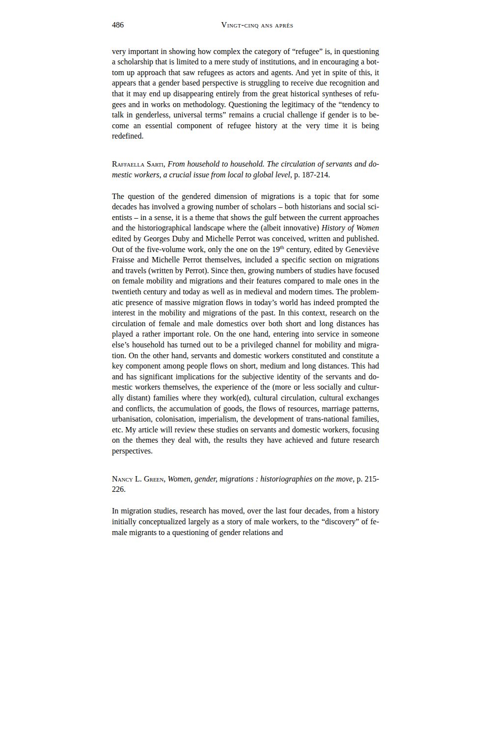486 Vingt-cinq ans après
very important in showing how complex the category of “refugee” is, in questioning a scholarship that is limited to a mere study of institutions, and in encouraging a bottom up approach that saw refugees as actors and agents. And yet in spite of this, it appears that a gender based perspective is struggling to receive due recognition and that it may end up disappearing entirely from the great historical syntheses of refugees and in works on methodology. Questioning the legitimacy of the “tendency to talk in genderless, universal terms” remains a crucial challenge if gender is to become an essential component of refugee history at the very time it is being redefined.
Raffaella Sarti, From household to household. The circulation of servants and domestic workers, a crucial issue from local to global level, p. 187-214.
The question of the gendered dimension of migrations is a topic that for some decades has involved a growing number of scholars – both historians and social scientists – in a sense, it is a theme that shows the gulf between the current approaches and the historiographical landscape where the (albeit innovative) History of Women edited by Georges Duby and Michelle Perrot was conceived, written and published. Out of the five-volume work, only the one on the 19th century, edited by Geneviève Fraisse and Michelle Perrot themselves, included a specific section on migrations and travels (written by Perrot). Since then, growing numbers of studies have focused on female mobility and migrations and their features compared to male ones in the twentieth century and today as well as in medieval and modern times. The problematic presence of massive migration flows in today’s world has indeed prompted the interest in the mobility and migrations of the past. In this context, research on the circulation of female and male domestics over both short and long distances has played a rather important role. On the one hand, entering into service in someone else’s household has turned out to be a privileged channel for mobility and migration. On the other hand, servants and domestic workers constituted and constitute a key component among people flows on short, medium and long distances. This had and has significant implications for the subjective identity of the servants and domestic workers themselves, the experience of the (more or less socially and culturally distant) families where they work(ed), cultural circulation, cultural exchanges and conflicts, the accumulation of goods, the flows of resources, marriage patterns, urbanisation, colonisation, imperialism, the development of trans-national families, etc. My article will review these studies on servants and domestic workers, focusing on the themes they deal with, the results they have achieved and future research perspectives.
Nancy L. Green, Women, gender, migrations : historiographies on the move, p. 215-226.
In migration studies, research has moved, over the last four decades, from a history initially conceptualized largely as a story of male workers, to the “discovery” of female migrants to a questioning of gender relations and